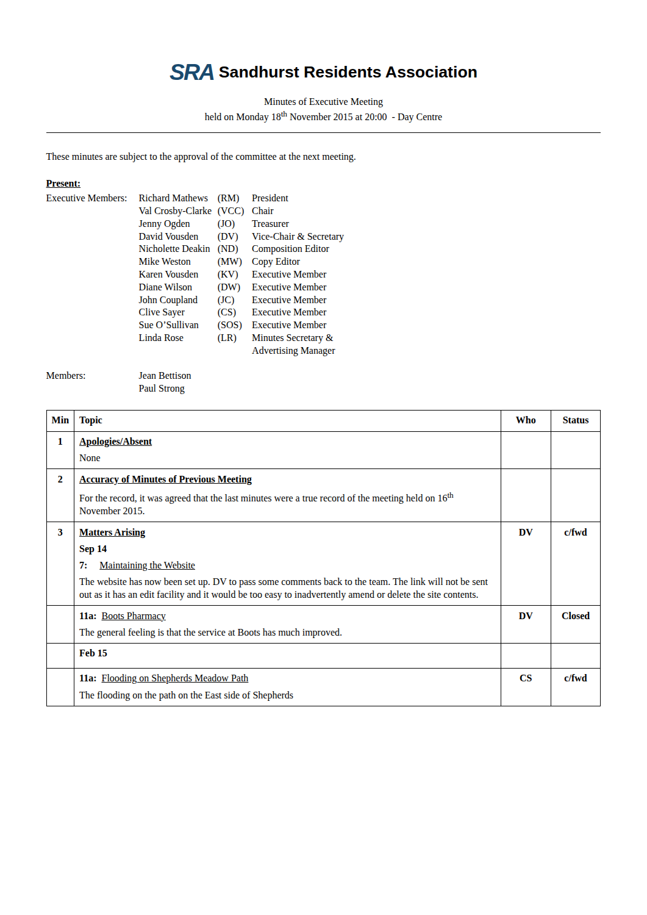SRA
Sandhurst Residents Association
Minutes of Executive Meeting
held on Monday 18th November 2015 at 20:00 - Day Centre
These minutes are subject to the approval of the committee at the next meeting.
Present:
| Executive Members: | Richard Mathews | (RM) | President |
| | Val Crosby-Clarke | (VCC) | Chair |
| | Jenny Ogden | (JO) | Treasurer |
| | David Vousden | (DV) | Vice-Chair & Secretary |
| | Nicholette Deakin | (ND) | Composition Editor |
| | Mike Weston | (MW) | Copy Editor |
| | Karen Vousden | (KV) | Executive Member |
| | Diane Wilson | (DW) | Executive Member |
| | John Coupland | (JC) | Executive Member |
| | Clive Sayer | (CS) | Executive Member |
| | Sue O’Sullivan | (SOS) | Executive Member |
| | Linda Rose | (LR) | Minutes Secretary & |
| | | | Advertising Manager |
| Members: | Jean Bettison | | |
| | Paul Strong | | |
| Min | Topic | Who | Status |
| --- | --- | --- | --- |
| 1 | Apologies/Absent None | | |
| 2 | Accuracy of Minutes of Previous Meeting For the record, it was agreed that the last minutes were a true record of the meeting held on 16 th November 2015. | | |
| 3 | Matters Arising Sep 14 7: Maintaining the Website The website has now been set up. DV to pass some comments back to the team. The link will not be sent out as it has an edit facility and it would be too easy to inadvertently amend or delete the site contents. | DV | c/fwd |
| | 11a: Boots Pharmacy The general feeling is that the service at Boots has much improved. | DV | Closed |
| | Feb 15 | | |
| | 11a: Flooding on Shepherds Meadow Path The flooding on the path on the East side of Shepherds | CS | c/fwd |